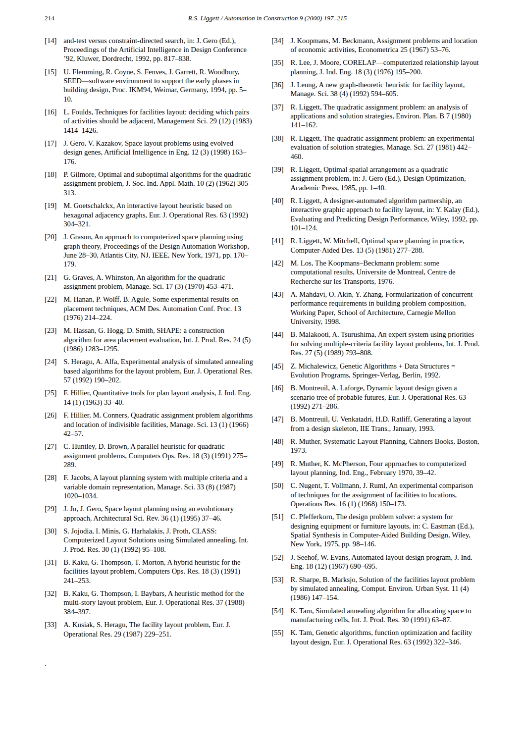214 R.S. Liggett / Automation in Construction 9 (2000) 197–215
[14] and-test versus constraint-directed search, in: J. Gero (Ed.), Proceedings of the Artificial Intelligence in Design Conference ’92, Kluwer, Dordrecht, 1992, pp. 817–838.
[15] U. Flemming, R. Coyne, S. Fenves, J. Garrett, R. Woodbury, SEED—software environment to support the early phases in building design, Proc. IKM94, Weimar, Germany, 1994, pp. 5–10.
[16] L. Foulds, Techniques for facilities layout: deciding which pairs of activities should be adjacent, Management Sci. 29 (12) (1983) 1414–1426.
[17] J. Gero, V. Kazakov, Space layout problems using evolved design genes, Artificial Intelligence in Eng. 12 (3) (1998) 163–176.
[18] P. Gilmore, Optimal and suboptimal algorithms for the quadratic assignment problem, J. Soc. Ind. Appl. Math. 10 (2) (1962) 305–313.
[19] M. Goetschalckx, An interactive layout heuristic based on hexagonal adjacency graphs, Eur. J. Operational Res. 63 (1992) 304–321.
[20] J. Grason, An approach to computerized space planning using graph theory, Proceedings of the Design Automation Workshop, June 28–30, Atlantis City, NJ, IEEE, New York, 1971, pp. 170–179.
[21] G. Graves, A. Whinston, An algorithm for the quadratic assignment problem, Manage. Sci. 17 (3) (1970) 453–471.
[22] M. Hanan, P. Wolff, B. Agule, Some experimental results on placement techniques, ACM Des. Automation Conf. Proc. 13 (1976) 214–224.
[23] M. Hassan, G. Hogg, D. Smith, SHAPE: a construction algorithm for area placement evaluation, Int. J. Prod. Res. 24 (5) (1986) 1283–1295.
[24] S. Heragu, A. Alfa, Experimental analysis of simulated annealing based algorithms for the layout problem, Eur. J. Operational Res. 57 (1992) 190–202.
[25] F. Hillier, Quantitative tools for plan layout analysis, J. Ind. Eng. 14 (1) (1963) 33–40.
[26] F. Hillier, M. Conners, Quadratic assignment problem algorithms and location of indivisible facilities, Manage. Sci. 13 (1) (1966) 42–57.
[27] C. Huntley, D. Brown, A parallel heuristic for quadratic assignment problems, Computers Ops. Res. 18 (3) (1991) 275–289.
[28] F. Jacobs, A layout planning system with multiple criteria and a variable domain representation, Manage. Sci. 33 (8) (1987) 1020–1034.
[29] J. Jo, J. Gero, Space layout planning using an evolutionary approach, Architectural Sci. Rev. 36 (1) (1995) 37–46.
[30] S. Jojodia, I. Minis, G. Harhalakis, J. Proth, CLASS: Computerized Layout Solutions using Simulated annealing, Int. J. Prod. Res. 30 (1) (1992) 95–108.
[31] B. Kaku, G. Thompson, T. Morton, A hybrid heuristic for the facilities layout problem, Computers Ops. Res. 18 (3) (1991) 241–253.
[32] B. Kaku, G. Thompson, I. Baybars, A heuristic method for the multi-story layout problem, Eur. J. Operational Res. 37 (1988) 384–397.
[33] A. Kusiak, S. Heragu, The facility layout problem, Eur. J. Operational Res. 29 (1987) 229–251.
[34] J. Koopmans, M. Beckmann, Assignment problems and location of economic activities, Econometrica 25 (1967) 53–76.
[35] R. Lee, J. Moore, CORELAP—computerized relationship layout planning, J. Ind. Eng. 18 (3) (1976) 195–200.
[36] J. Leung, A new graph-theoretic heuristic for facility layout, Manage. Sci. 38 (4) (1992) 594–605.
[37] R. Liggett, The quadratic assignment problem: an analysis of applications and solution strategies, Environ. Plan. B 7 (1980) 141–162.
[38] R. Liggett, The quadratic assignment problem: an experimental evaluation of solution strategies, Manage. Sci. 27 (1981) 442–460.
[39] R. Liggett, Optimal spatial arrangement as a quadratic assignment problem, in: J. Gero (Ed.), Design Optimization, Academic Press, 1985, pp. 1–40.
[40] R. Liggett, A designer-automated algorithm partnership, an interactive graphic approach to facility layout, in: Y. Kalay (Ed.), Evaluating and Predicting Design Performance, Wiley, 1992, pp. 101–124.
[41] R. Liggett, W. Mitchell, Optimal space planning in practice, Computer-Aided Des. 13 (5) (1981) 277–288.
[42] M. Los, The Koopmans–Beckmann problem: some computational results, Universite de Montreal, Centre de Recherche sur les Transports, 1976.
[43] A. Mahdavi, O. Akin, Y. Zhang, Formularization of concurrent performance requirements in building problem composition, Working Paper, School of Architecture, Carnegie Mellon University, 1998.
[44] B. Malakooti, A. Tsurushima, An expert system using priorities for solving multiple-criteria facility layout problems, Int. J. Prod. Res. 27 (5) (1989) 793–808.
[45] Z. Michalewicz, Genetic Algorithms + Data Structures = Evolution Programs, Springer-Verlag, Berlin, 1992.
[46] B. Montreuil, A. Laforge, Dynamic layout design given a scenario tree of probable futures, Eur. J. Operational Res. 63 (1992) 271–286.
[47] B. Montreuil, U. Venkatadri, H.D. Ratliff, Generating a layout from a design skeleton, IIE Trans., January, 1993.
[48] R. Muther, Systematic Layout Planning, Cahners Books, Boston, 1973.
[49] R. Muther, K. McPherson, Four approaches to computerized layout planning, Ind. Eng., February 1970, 39–42.
[50] C. Nugent, T. Vollmann, J. Ruml, An experimental comparison of techniques for the assignment of facilities to locations, Operations Res. 16 (1) (1968) 150–173.
[51] C. Pfefferkorn, The design problem solver: a system for designing equipment or furniture layouts, in: C. Eastman (Ed.), Spatial Synthesis in Computer-Aided Building Design, Wiley, New York, 1975, pp. 98–146.
[52] J. Seehof, W. Evans, Automated layout design program, J. Ind. Eng. 18 (12) (1967) 690–695.
[53] R. Sharpe, B. Marksjo, Solution of the facilities layout problem by simulated annealing, Comput. Environ. Urban Syst. 11 (4) (1986) 147–154.
[54] K. Tam, Simulated annealing algorithm for allocating space to manufacturing cells, Int. J. Prod. Res. 30 (1991) 63–87.
[55] K. Tam, Genetic algorithms, function optimization and facility layout design, Eur. J. Operational Res. 63 (1992) 322–346.
.